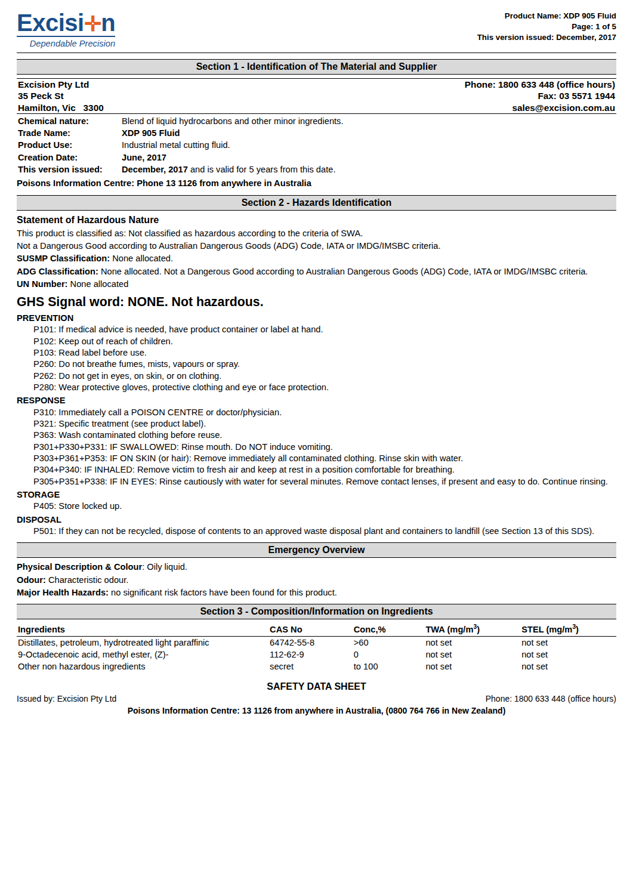Excisi✛n
Dependable Precision
Product Name: XDP 905 Fluid
Page: 1 of 5
This version issued: December, 2017
Section 1 - Identification of The Material and Supplier
| Excision Pty Ltd | Phone: 1800 633 448 (office hours) |
| 35 Peck St | Fax: 03 5571 1944 |
| Hamilton, Vic 3300 | sales@excision.com.au |
| Chemical nature: | Blend of liquid hydrocarbons and other minor ingredients. |
| Trade Name: | XDP 905 Fluid |
| Product Use: | Industrial metal cutting fluid. |
| Creation Date: | June, 2017 |
| This version issued: | December, 2017 and is valid for 5 years from this date. |
Poisons Information Centre: Phone 13 1126 from anywhere in Australia
Section 2 - Hazards Identification
Statement of Hazardous Nature
This product is classified as: Not classified as hazardous according to the criteria of SWA.
Not a Dangerous Good according to Australian Dangerous Goods (ADG) Code, IATA or IMDG/IMSBC criteria.
SUSMP Classification: None allocated.
ADG Classification: None allocated. Not a Dangerous Good according to Australian Dangerous Goods (ADG) Code, IATA or IMDG/IMSBC criteria.
UN Number: None allocated
GHS Signal word: NONE. Not hazardous.
PREVENTION
P101: If medical advice is needed, have product container or label at hand.
P102: Keep out of reach of children.
P103: Read label before use.
P260: Do not breathe fumes, mists, vapours or spray.
P262: Do not get in eyes, on skin, or on clothing.
P280: Wear protective gloves, protective clothing and eye or face protection.
RESPONSE
P310: Immediately call a POISON CENTRE or doctor/physician.
P321: Specific treatment (see product label).
P363: Wash contaminated clothing before reuse.
P301+P330+P331: IF SWALLOWED: Rinse mouth. Do NOT induce vomiting.
P303+P361+P353: IF ON SKIN (or hair): Remove immediately all contaminated clothing. Rinse skin with water.
P304+P340: IF INHALED: Remove victim to fresh air and keep at rest in a position comfortable for breathing.
P305+P351+P338: IF IN EYES: Rinse cautiously with water for several minutes. Remove contact lenses, if present and easy to do. Continue rinsing.
STORAGE
P405: Store locked up.
DISPOSAL
P501: If they can not be recycled, dispose of contents to an approved waste disposal plant and containers to landfill (see Section 13 of this SDS).
Emergency Overview
Physical Description & Colour: Oily liquid.
Odour: Characteristic odour.
Major Health Hazards: no significant risk factors have been found for this product.
Section 3 - Composition/Information on Ingredients
| Ingredients | CAS No | Conc,% | TWA (mg/m 3 ) | STEL (mg/m 3 ) |
| --- | --- | --- | --- | --- |
| Distillates, petroleum, hydrotreated light paraffinic | 64742-55-8 | >60 | not set | not set |
| 9-Octadecenoic acid, methyl ester, (Z)- | 112-62-9 | 0 | not set | not set |
| Other non hazardous ingredients | secret | to 100 | not set | not set |
SAFETY DATA SHEET
Issued by: Excision Pty Ltd
Phone: 1800 633 448 (office hours)
Poisons Information Centre: 13 1126 from anywhere in Australia, (0800 764 766 in New Zealand)